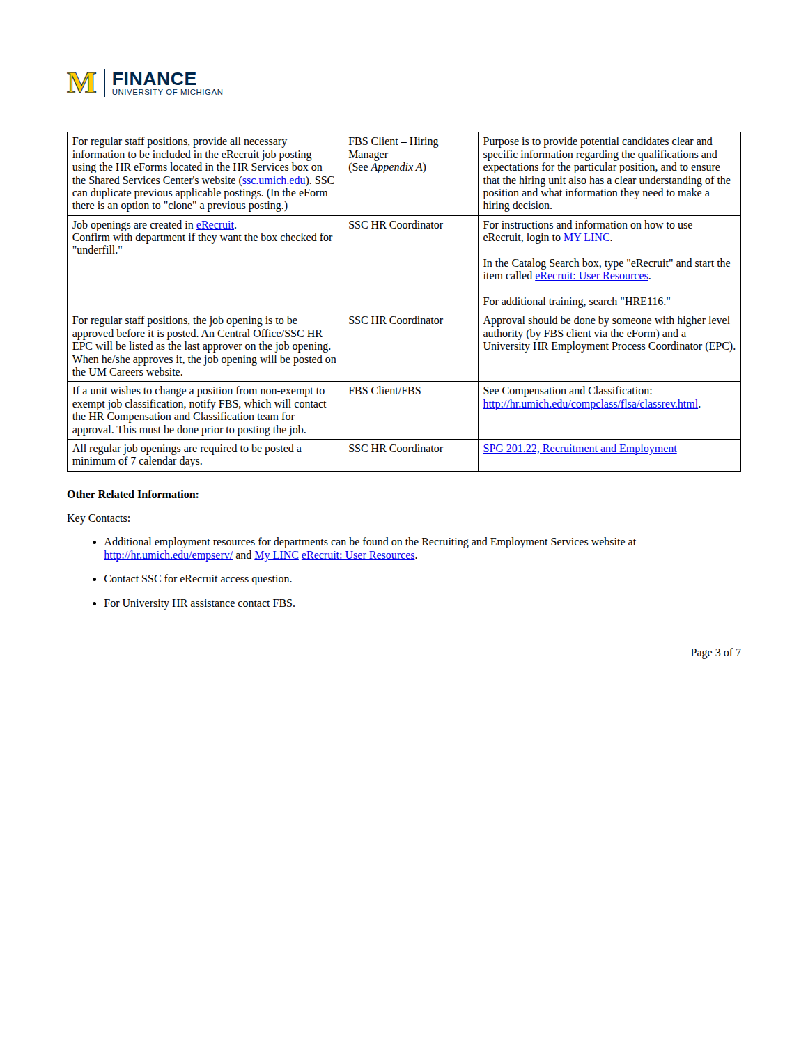M
FINANCE
UNIVERSITY OF MICHIGAN
| For regular staff positions, provide all necessary information to be included in the eRecruit job posting using the HR eForms located in the HR Services box on the Shared Services Center's website ( ssc.umich.edu ). SSC can duplicate previous applicable postings. (In the eForm there is an option to "clone" a previous posting.) | FBS Client – Hiring Manager (See Appendix A ) | Purpose is to provide potential candidates clear and specific information regarding the qualifications and expectations for the particular position, and to ensure that the hiring unit also has a clear understanding of the position and what information they need to make a hiring decision. |
| Job openings are created in eRecruit . Confirm with department if they want the box checked for "underfill." | SSC HR Coordinator | For instructions and information on how to use eRecruit, login to MY LINC . In the Catalog Search box, type "eRecruit" and start the item called eRecruit: User Resources . For additional training, search "HRE116." |
| For regular staff positions, the job opening is to be approved before it is posted. An Central Office/SSC HR EPC will be listed as the last approver on the job opening. When he/she approves it, the job opening will be posted on the UM Careers website. | SSC HR Coordinator | Approval should be done by someone with higher level authority (by FBS client via the eForm) and a University HR Employment Process Coordinator (EPC). |
| If a unit wishes to change a position from non-exempt to exempt job classification, notify FBS, which will contact the HR Compensation and Classification team for approval. This must be done prior to posting the job. | FBS Client/FBS | See Compensation and Classification: http://hr.umich.edu/compclass/flsa/classrev.html . |
| All regular job openings are required to be posted a minimum of 7 calendar days. | SSC HR Coordinator | SPG 201.22, Recruitment and Employment |
Other Related Information:
Key Contacts:
Additional employment resources for departments can be found on the Recruiting and Employment Services website at http://hr.umich.edu/empserv/ and My LINC eRecruit: User Resources.
Contact SSC for eRecruit access question.
For University HR assistance contact FBS.
Page 3 of 7